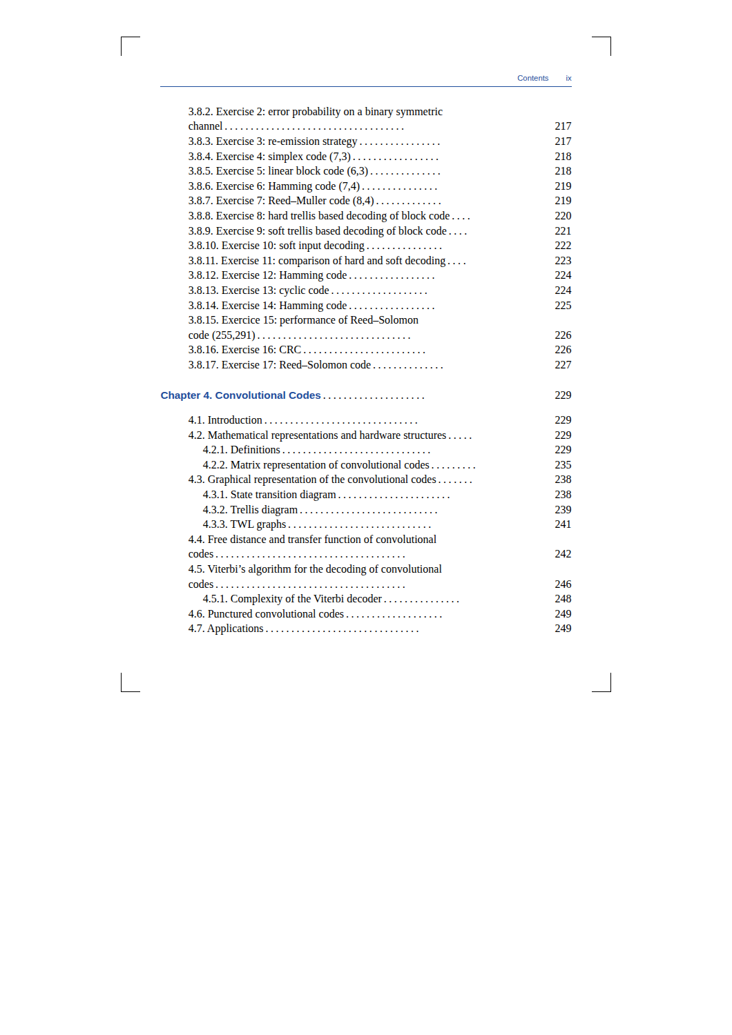Contentsix
3.8.2. Exercise 2: error probability on a binary symmetric
channel ................................... 217
3.8.3. Exercise 3: re-emission strategy ................ 217
3.8.4. Exercise 4: simplex code (7,3) ................. 218
3.8.5. Exercise 5: linear block code (6,3) .............. 218
3.8.6. Exercise 6: Hamming code (7,4) ............... 219
3.8.7. Exercise 7: Reed–Muller code (8,4) ............. 219
3.8.8. Exercise 8: hard trellis based decoding of block code .... 220
3.8.9. Exercise 9: soft trellis based decoding of block code .... 221
3.8.10. Exercise 10: soft input decoding ............... 222
3.8.11. Exercise 11: comparison of hard and soft decoding .... 223
3.8.12. Exercise 12: Hamming code ................. 224
3.8.13. Exercise 13: cyclic code ................... 224
3.8.14. Exercise 14: Hamming code ................. 225
3.8.15. Exercice 15: performance of Reed–Solomon
code (255,291) .............................. 226
3.8.16. Exercise 16: CRC ........................ 226
3.8.17. Exercise 17: Reed–Solomon code .............. 227
Chapter 4. Convolutional Codes .................... 229
4.1. Introduction .............................. 229
4.2. Mathematical representations and hardware structures ..... 229
4.2.1. Definitions ............................. 229
4.2.2. Matrix representation of convolutional codes ......... 235
4.3. Graphical representation of the convolutional codes ....... 238
4.3.1. State transition diagram ...................... 238
4.3.2. Trellis diagram ........................... 239
4.3.3. TWL graphs ............................ 241
4.4. Free distance and transfer function of convolutional
codes ..................................... 242
4.5. Viterbi’s algorithm for the decoding of convolutional
codes ..................................... 246
4.5.1. Complexity of the Viterbi decoder ............... 248
4.6. Punctured convolutional codes ................... 249
4.7. Applications .............................. 249